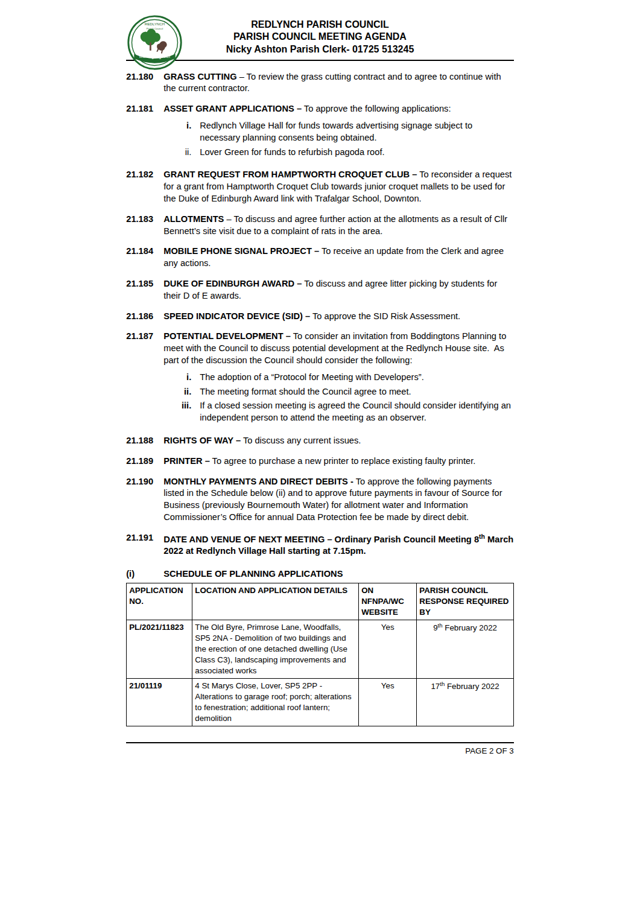Working Together REDLYNCH Parish Council
REDLYNCH PARISH COUNCIL
PARISH COUNCIL MEETING AGENDA
Nicky Ashton Parish Clerk- 01725 513245
21.180
GRASS CUTTING – To review the grass cutting contract and to agree to continue with the current contractor.
21.181
ASSET GRANT APPLICATIONS – To approve the following applications:
i. Redlynch Village Hall for funds towards advertising signage subject to necessary planning consents being obtained.
ii. Lover Green for funds to refurbish pagoda roof.
21.182
GRANT REQUEST FROM HAMPTWORTH CROQUET CLUB – To reconsider a request for a grant from Hamptworth Croquet Club towards junior croquet mallets to be used for the Duke of Edinburgh Award link with Trafalgar School, Downton.
21.183
ALLOTMENTS – To discuss and agree further action at the allotments as a result of Cllr Bennett’s site visit due to a complaint of rats in the area.
21.184
MOBILE PHONE SIGNAL PROJECT – To receive an update from the Clerk and agree any actions.
21.185
DUKE OF EDINBURGH AWARD – To discuss and agree litter picking by students for their D of E awards.
21.186
SPEED INDICATOR DEVICE (SID) – To approve the SID Risk Assessment.
21.187
POTENTIAL DEVELOPMENT – To consider an invitation from Boddingtons Planning to meet with the Council to discuss potential development at the Redlynch House site. As part of the discussion the Council should consider the following:
i. The adoption of a “Protocol for Meeting with Developers”.
ii. The meeting format should the Council agree to meet.
iii. If a closed session meeting is agreed the Council should consider identifying an independent person to attend the meeting as an observer.
21.188
RIGHTS OF WAY – To discuss any current issues.
21.189
PRINTER – To agree to purchase a new printer to replace existing faulty printer.
21.190
MONTHLY PAYMENTS AND DIRECT DEBITS - To approve the following payments listed in the Schedule below (ii) and to approve future payments in favour of Source for Business (previously Bournemouth Water) for allotment water and Information Commissioner’s Office for annual Data Protection fee be made by direct debit.
21.191
DATE AND VENUE OF NEXT MEETING – Ordinary Parish Council Meeting 8th March 2022 at Redlynch Village Hall starting at 7.15pm.
(i) SCHEDULE OF PLANNING APPLICATIONS
| APPLICATION NO. | LOCATION AND APPLICATION DETAILS | ON NFNPA/WC WEBSITE | PARISH COUNCIL RESPONSE REQUIRED BY |
| --- | --- | --- | --- |
| PL/2021/11823 | The Old Byre, Primrose Lane, Woodfalls, SP5 2NA - Demolition of two buildings and the erection of one detached dwelling (Use Class C3), landscaping improvements and associated works | Yes | 9 th February 2022 |
| 21/01119 | 4 St Marys Close, Lover, SP5 2PP - Alterations to garage roof; porch; alterations to fenestration; additional roof lantern; demolition | Yes | 17 th February 2022 |
PAGE 2 OF 3